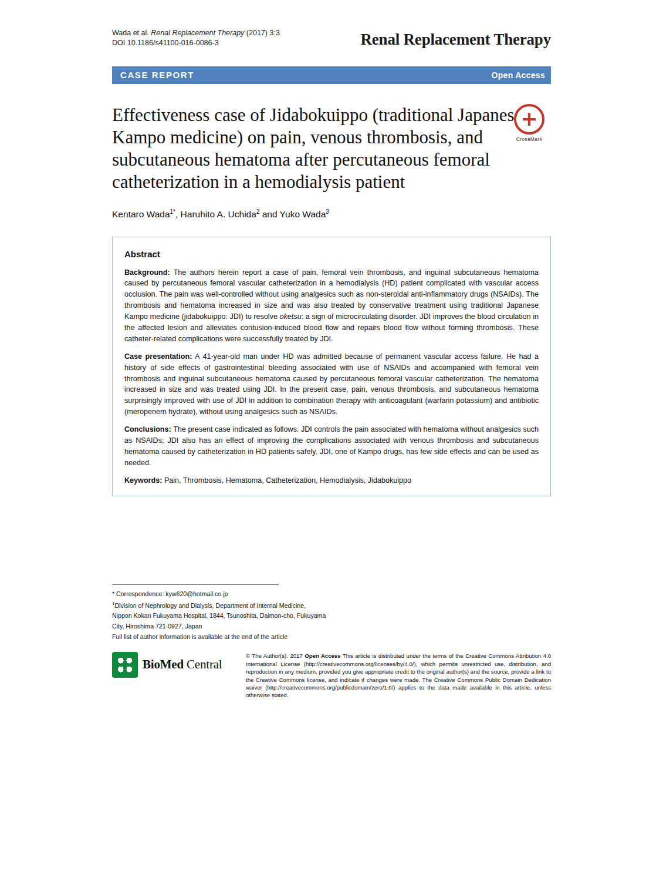Wada et al. Renal Replacement Therapy (2017) 3:3
DOI 10.1186/s41100-016-0086-3
Renal Replacement Therapy
Case Report Open Access
CrossMark
Effectiveness case of Jidabokuippo (traditional Japanese Kampo medicine) on pain, venous thrombosis, and subcutaneous hematoma after percutaneous femoral catheterization in a hemodialysis patient
Kentaro Wada1*, Haruhito A. Uchida2 and Yuko Wada3
Abstract
Background: The authors herein report a case of pain, femoral vein thrombosis, and inguinal subcutaneous hematoma caused by percutaneous femoral vascular catheterization in a hemodialysis (HD) patient complicated with vascular access occlusion. The pain was well-controlled without using analgesics such as non-steroidal anti-inflammatory drugs (NSAIDs). The thrombosis and hematoma increased in size and was also treated by conservative treatment using traditional Japanese Kampo medicine (jidabokuippo: JDI) to resolve oketsu: a sign of microcirculating disorder. JDI improves the blood circulation in the affected lesion and alleviates contusion-induced blood flow and repairs blood flow without forming thrombosis. These catheter-related complications were successfully treated by JDI.
Case presentation: A 41-year-old man under HD was admitted because of permanent vascular access failure. He had a history of side effects of gastrointestinal bleeding associated with use of NSAIDs and accompanied with femoral vein thrombosis and inguinal subcutaneous hematoma caused by percutaneous femoral vascular catheterization. The hematoma increased in size and was treated using JDI. In the present case, pain, venous thrombosis, and subcutaneous hematoma surprisingly improved with use of JDI in addition to combination therapy with anticoagulant (warfarin potassium) and antibiotic (meropenem hydrate), without using analgesics such as NSAIDs.
Conclusions: The present case indicated as follows: JDI controls the pain associated with hematoma without analgesics such as NSAIDs; JDI also has an effect of improving the complications associated with venous thrombosis and subcutaneous hematoma caused by catheterization in HD patients safely. JDI, one of Kampo drugs, has few side effects and can be used as needed.
Keywords: Pain, Thrombosis, Hematoma, Catheterization, Hemodialysis, Jidabokuippo
* Correspondence: kyw620@hotmail.co.jp
1Division of Nephrology and Dialysis, Department of Internal Medicine,
Nippon Kokan Fukuyama Hospital, 1844, Tsunoshita, Daimon-cho, Fukuyama
City, Hiroshima 721-0927, Japan
Full list of author information is available at the end of the article
BioMed Central
© The Author(s). 2017 Open Access This article is distributed under the terms of the Creative Commons Attribution 4.0 International License (http://creativecommons.org/licenses/by/4.0/), which permits unrestricted use, distribution, and reproduction in any medium, provided you give appropriate credit to the original author(s) and the source, provide a link to the Creative Commons license, and indicate if changes were made. The Creative Commons Public Domain Dedication waiver (http://creativecommons.org/publicdomain/zero/1.0/) applies to the data made available in this article, unless otherwise stated.